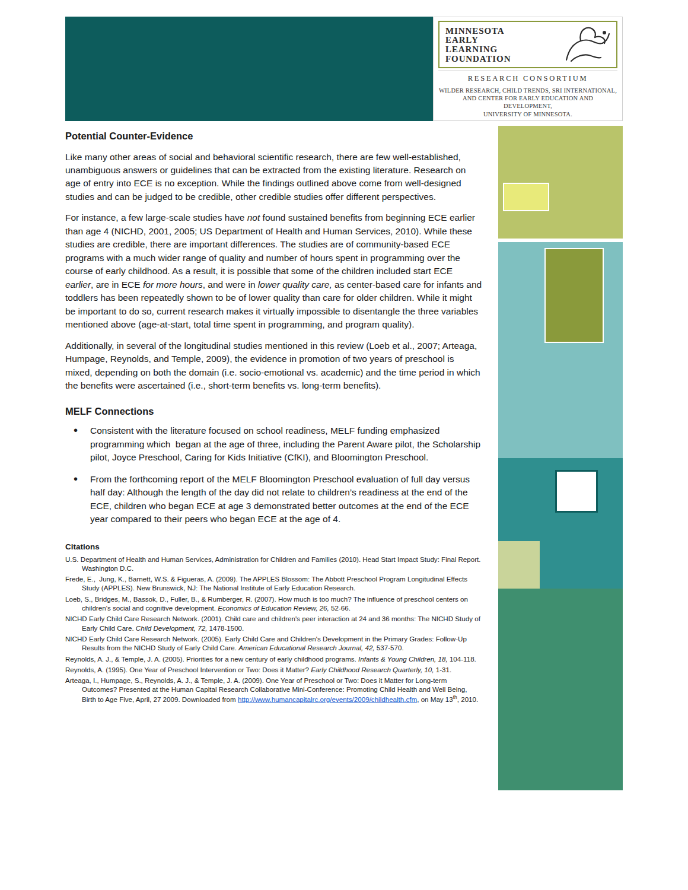MINNESOTA EARLY LEARNING FOUNDATION
RESEARCH CONSORTIUM
WILDER RESEARCH, CHILD TRENDS, SRI INTERNATIONAL,
AND CENTER FOR EARLY EDUCATION AND DEVELOPMENT,
UNIVERSITY OF MINNESOTA.
Potential Counter-Evidence
Like many other areas of social and behavioral scientific research, there are few well-established, unambiguous answers or guidelines that can be extracted from the existing literature. Research on age of entry into ECE is no exception. While the findings outlined above come from well-designed studies and can be judged to be credible, other credible studies offer different perspectives.
For instance, a few large-scale studies have not found sustained benefits from beginning ECE earlier than age 4 (NICHD, 2001, 2005; US Department of Health and Human Services, 2010). While these studies are credible, there are important differences. The studies are of community-based ECE programs with a much wider range of quality and number of hours spent in programming over the course of early childhood. As a result, it is possible that some of the children included start ECE earlier, are in ECE for more hours, and were in lower quality care, as center-based care for infants and toddlers has been repeatedly shown to be of lower quality than care for older children. While it might be important to do so, current research makes it virtually impossible to disentangle the three variables mentioned above (age-at-start, total time spent in programming, and program quality).
Additionally, in several of the longitudinal studies mentioned in this review (Loeb et al., 2007; Arteaga, Humpage, Reynolds, and Temple, 2009), the evidence in promotion of two years of preschool is mixed, depending on both the domain (i.e. socio-emotional vs. academic) and the time period in which the benefits were ascertained (i.e., short-term benefits vs. long-term benefits).
MELF Connections
Consistent with the literature focused on school readiness, MELF funding emphasized programming which began at the age of three, including the Parent Aware pilot, the Scholarship pilot, Joyce Preschool, Caring for Kids Initiative (CfKI), and Bloomington Preschool.
From the forthcoming report of the MELF Bloomington Preschool evaluation of full day versus half day: Although the length of the day did not relate to children’s readiness at the end of the ECE, children who began ECE at age 3 demonstrated better outcomes at the end of the ECE year compared to their peers who began ECE at the age of 4.
Citations
U.S. Department of Health and Human Services, Administration for Children and Families (2010). Head Start Impact Study: Final Report. Washington D.C.
Frede, E., Jung, K., Barnett, W.S. & Figueras, A. (2009). The APPLES Blossom: The Abbott Preschool Program Longitudinal Effects Study (APPLES). New Brunswick, NJ: The National Institute of Early Education Research.
Loeb, S., Bridges, M., Bassok, D., Fuller, B., & Rumberger, R. (2007). How much is too much? The influence of preschool centers on children’s social and cognitive development. Economics of Education Review, 26, 52-66.
NICHD Early Child Care Research Network. (2001). Child care and children's peer interaction at 24 and 36 months: The NICHD Study of Early Child Care. Child Development, 72, 1478-1500.
NICHD Early Child Care Research Network. (2005). Early Child Care and Children's Development in the Primary Grades: Follow-Up Results from the NICHD Study of Early Child Care. American Educational Research Journal, 42, 537-570.
Reynolds, A. J., & Temple, J. A. (2005). Priorities for a new century of early childhood programs. Infants & Young Children, 18, 104-118.
Reynolds, A. (1995). One Year of Preschool Intervention or Two: Does it Matter? Early Childhood Research Quarterly, 10, 1-31.
Arteaga, I., Humpage, S., Reynolds, A. J., & Temple, J. A. (2009). One Year of Preschool or Two: Does it Matter for Long-term Outcomes? Presented at the Human Capital Research Collaborative Mini-Conference: Promoting Child Health and Well Being, Birth to Age Five, April, 27 2009. Downloaded from http://www.humancapitalrc.org/events/2009/childhealth.cfm, on May 13th, 2010.